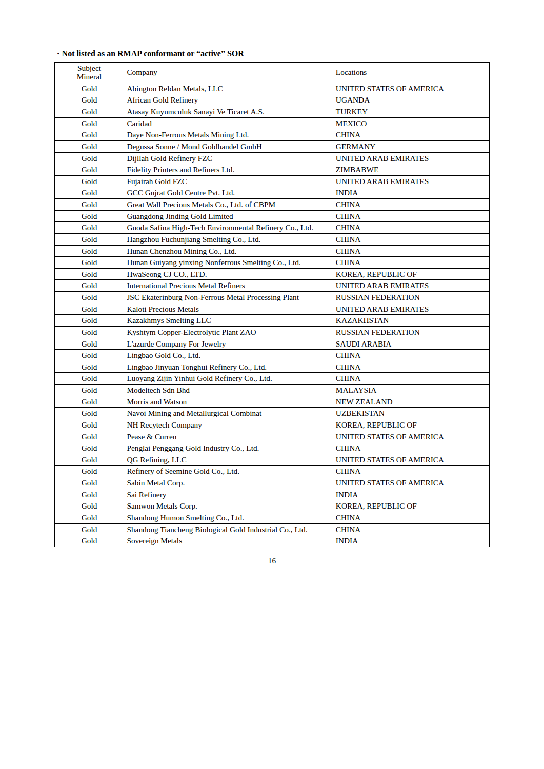・Not listed as an RMAP conformant or “active” SOR
| Subject Mineral | Company | Locations |
| --- | --- | --- |
| Gold | Abington Reldan Metals, LLC | UNITED STATES OF AMERICA |
| Gold | African Gold Refinery | UGANDA |
| Gold | Atasay Kuyumculuk Sanayi Ve Ticaret A.S. | TURKEY |
| Gold | Caridad | MEXICO |
| Gold | Daye Non-Ferrous Metals Mining Ltd. | CHINA |
| Gold | Degussa Sonne / Mond Goldhandel GmbH | GERMANY |
| Gold | Dijllah Gold Refinery FZC | UNITED ARAB EMIRATES |
| Gold | Fidelity Printers and Refiners Ltd. | ZIMBABWE |
| Gold | Fujairah Gold FZC | UNITED ARAB EMIRATES |
| Gold | GCC Gujrat Gold Centre Pvt. Ltd. | INDIA |
| Gold | Great Wall Precious Metals Co., Ltd. of CBPM | CHINA |
| Gold | Guangdong Jinding Gold Limited | CHINA |
| Gold | Guoda Safina High-Tech Environmental Refinery Co., Ltd. | CHINA |
| Gold | Hangzhou Fuchunjiang Smelting Co., Ltd. | CHINA |
| Gold | Hunan Chenzhou Mining Co., Ltd. | CHINA |
| Gold | Hunan Guiyang yinxing Nonferrous Smelting Co., Ltd. | CHINA |
| Gold | HwaSeong CJ CO., LTD. | KOREA, REPUBLIC OF |
| Gold | International Precious Metal Refiners | UNITED ARAB EMIRATES |
| Gold | JSC Ekaterinburg Non-Ferrous Metal Processing Plant | RUSSIAN FEDERATION |
| Gold | Kaloti Precious Metals | UNITED ARAB EMIRATES |
| Gold | Kazakhmys Smelting LLC | KAZAKHSTAN |
| Gold | Kyshtym Copper-Electrolytic Plant ZAO | RUSSIAN FEDERATION |
| Gold | L'azurde Company For Jewelry | SAUDI ARABIA |
| Gold | Lingbao Gold Co., Ltd. | CHINA |
| Gold | Lingbao Jinyuan Tonghui Refinery Co., Ltd. | CHINA |
| Gold | Luoyang Zijin Yinhui Gold Refinery Co., Ltd. | CHINA |
| Gold | Modeltech Sdn Bhd | MALAYSIA |
| Gold | Morris and Watson | NEW ZEALAND |
| Gold | Navoi Mining and Metallurgical Combinat | UZBEKISTAN |
| Gold | NH Recytech Company | KOREA, REPUBLIC OF |
| Gold | Pease & Curren | UNITED STATES OF AMERICA |
| Gold | Penglai Penggang Gold Industry Co., Ltd. | CHINA |
| Gold | QG Refining, LLC | UNITED STATES OF AMERICA |
| Gold | Refinery of Seemine Gold Co., Ltd. | CHINA |
| Gold | Sabin Metal Corp. | UNITED STATES OF AMERICA |
| Gold | Sai Refinery | INDIA |
| Gold | Samwon Metals Corp. | KOREA, REPUBLIC OF |
| Gold | Shandong Humon Smelting Co., Ltd. | CHINA |
| Gold | Shandong Tiancheng Biological Gold Industrial Co., Ltd. | CHINA |
| Gold | Sovereign Metals | INDIA |
16